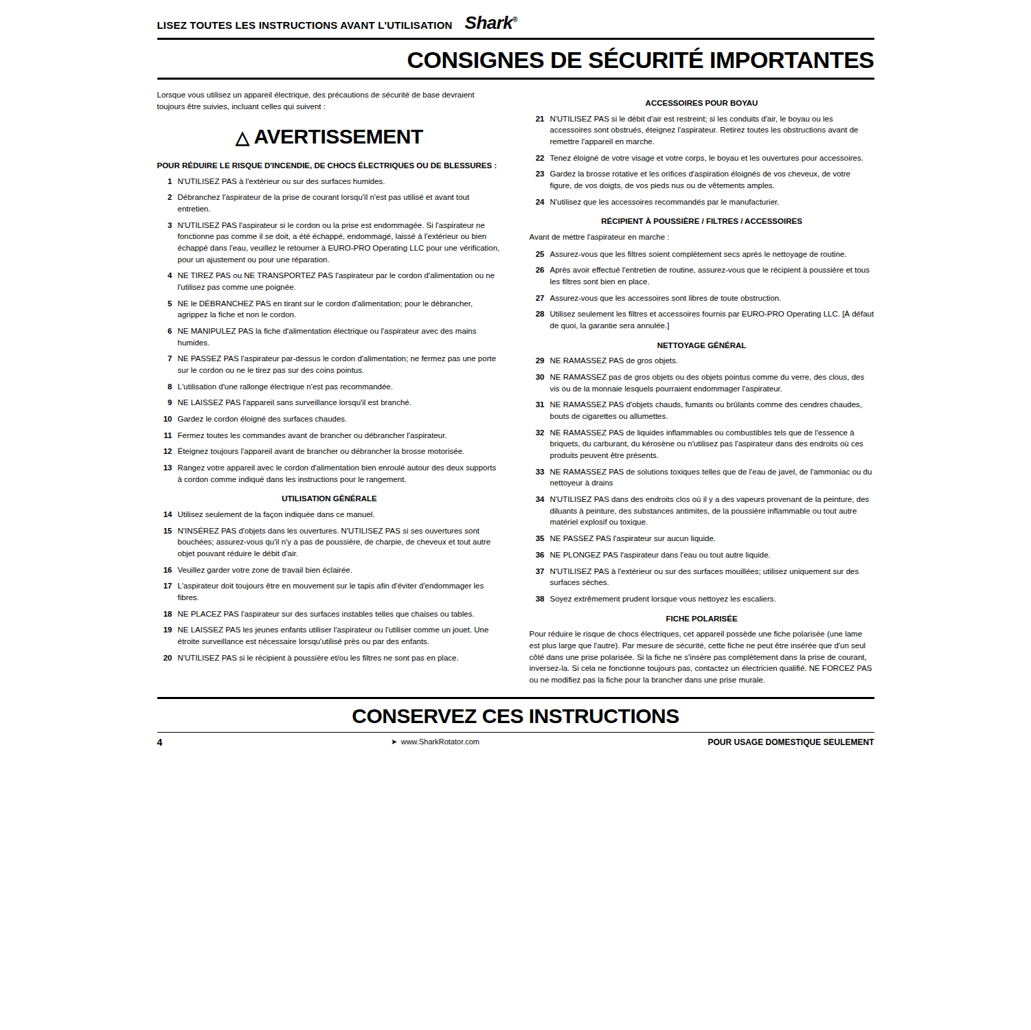LISEZ TOUTES LES INSTRUCTIONS AVANT L'UTILISATION
Shark®
CONSIGNES DE SÉCURITÉ IMPORTANTES
Lorsque vous utilisez un appareil électrique, des précautions de sécurité de base devraient toujours être suivies, incluant celles qui suivent :
△ AVERTISSEMENT
POUR RÉDUIRE LE RISQUE D'INCENDIE, DE CHOCS ÉLECTRIQUES OU DE BLESSURES :
1 N'UTILISEZ PAS à l'extérieur ou sur des surfaces humides.
2 Débranchez l'aspirateur de la prise de courant lorsqu'il n'est pas utilisé et avant tout entretien.
3 N'UTILISEZ PAS l'aspirateur si le cordon ou la prise est endommagée. Si l'aspirateur ne fonctionne pas comme il se doit, a été échappé, endommagé, laissé à l'extérieur ou bien échappé dans l'eau, veuillez le retourner à EURO-PRO Operating LLC pour une vérification, pour un ajustement ou pour une réparation.
4 NE TIREZ PAS ou NE TRANSPORTEZ PAS l'aspirateur par le cordon d'alimentation ou ne l'utilisez pas comme une poignée.
5 NE le DÉBRANCHEZ PAS en tirant sur le cordon d'alimentation; pour le débrancher, agrippez la fiche et non le cordon.
6 NE MANIPULEZ PAS la fiche d'alimentation électrique ou l'aspirateur avec des mains humides.
7 NE PASSEZ PAS l'aspirateur par-dessus le cordon d'alimentation; ne fermez pas une porte sur le cordon ou ne le tirez pas sur des coins pointus.
8 L'utilisation d'une rallonge électrique n'est pas recommandée.
9 NE LAISSEZ PAS l'appareil sans surveillance lorsqu'il est branché.
10 Gardez le cordon éloigné des surfaces chaudes.
11 Fermez toutes les commandes avant de brancher ou débrancher l'aspirateur.
12 Éteignez toujours l'appareil avant de brancher ou débrancher la brosse motorisée.
13 Rangez votre appareil avec le cordon d'alimentation bien enroulé autour des deux supports à cordon comme indiqué dans les instructions pour le rangement.
UTILISATION GÉNÉRALE
14 Utilisez seulement de la façon indiquée dans ce manuel.
15 N'INSÉREZ PAS d'objets dans les ouvertures. N'UTILISEZ PAS si ses ouvertures sont bouchées; assurez-vous qu'il n'y a pas de poussière, de charpie, de cheveux et tout autre objet pouvant réduire le débit d'air.
16 Veuillez garder votre zone de travail bien éclairée.
17 L'aspirateur doit toujours être en mouvement sur le tapis afin d'éviter d'endommager les fibres.
18 NE PLACEZ PAS l'aspirateur sur des surfaces instables telles que chaises ou tables.
19 NE LAISSEZ PAS les jeunes enfants utiliser l'aspirateur ou l'utiliser comme un jouet. Une étroite surveillance est nécessaire lorsqu'utilisé près ou par des enfants.
20 N'UTILISEZ PAS si le récipient à poussière et/ou les filtres ne sont pas en place.
ACCESSOIRES POUR BOYAU
21 N'UTILISEZ PAS si le débit d'air est restreint; si les conduits d'air, le boyau ou les accessoires sont obstrués, éteignez l'aspirateur. Retirez toutes les obstructions avant de remettre l'appareil en marche.
22 Tenez éloigné de votre visage et votre corps, le boyau et les ouvertures pour accessoires.
23 Gardez la brosse rotative et les orifices d'aspiration éloignés de vos cheveux, de votre figure, de vos doigts, de vos pieds nus ou de vêtements amples.
24 N'utilisez que les accessoires recommandés par le manufacturier.
RÉCIPIENT À POUSSIÈRE / FILTRES / ACCESSOIRES
Avant de mettre l'aspirateur en marche :
25 Assurez-vous que les filtres soient complètement secs après le nettoyage de routine.
26 Après avoir effectué l'entretien de routine, assurez-vous que le récipient à poussière et tous les filtres sont bien en place.
27 Assurez-vous que les accessoires sont libres de toute obstruction.
28 Utilisez seulement les filtres et accessoires fournis par EURO-PRO Operating LLC. [À défaut de quoi, la garantie sera annulée.]
NETTOYAGE GÉNÉRAL
29 NE RAMASSEZ PAS de gros objets.
30 NE RAMASSEZ pas de gros objets ou des objets pointus comme du verre, des clous, des vis ou de la monnaie lesquels pourraient endommager l'aspirateur.
31 NE RAMASSEZ PAS d'objets chauds, fumants ou brûlants comme des cendres chaudes, bouts de cigarettes ou allumettes.
32 NE RAMASSEZ PAS de liquides inflammables ou combustibles tels que de l'essence à briquets, du carburant, du kérosène ou n'utilisez pas l'aspirateur dans des endroits où ces produits peuvent être présents.
33 NE RAMASSEZ PAS de solutions toxiques telles que de l'eau de javel, de l'ammoniac ou du nettoyeur à drains
34 N'UTILISEZ PAS dans des endroits clos où il y a des vapeurs provenant de la peinture, des diluants à peinture, des substances antimites, de la poussière inflammable ou tout autre matériel explosif ou toxique.
35 NE PASSEZ PAS l'aspirateur sur aucun liquide.
36 NE PLONGEZ PAS l'aspirateur dans l'eau ou tout autre liquide.
37 N'UTILISEZ PAS à l'extérieur ou sur des surfaces mouillées; utilisez uniquement sur des surfaces sèches.
38 Soyez extrêmement prudent lorsque vous nettoyez les escaliers.
FICHE POLARISÉE
Pour réduire le risque de chocs électriques, cet appareil possède une fiche polarisée (une lame est plus large que l'autre). Par mesure de sécurité, cette fiche ne peut être insérée que d'un seul côté dans une prise polarisée. Si la fiche ne s'insère pas complètement dans la prise de courant, inversez-la. Si cela ne fonctionne toujours pas, contactez un électricien qualifié. NE FORCEZ PAS ou ne modifiez pas la fiche pour la brancher dans une prise murale.
CONSERVEZ CES INSTRUCTIONS
4 ➤www.SharkRotator.com POUR USAGE DOMESTIQUE SEULEMENT